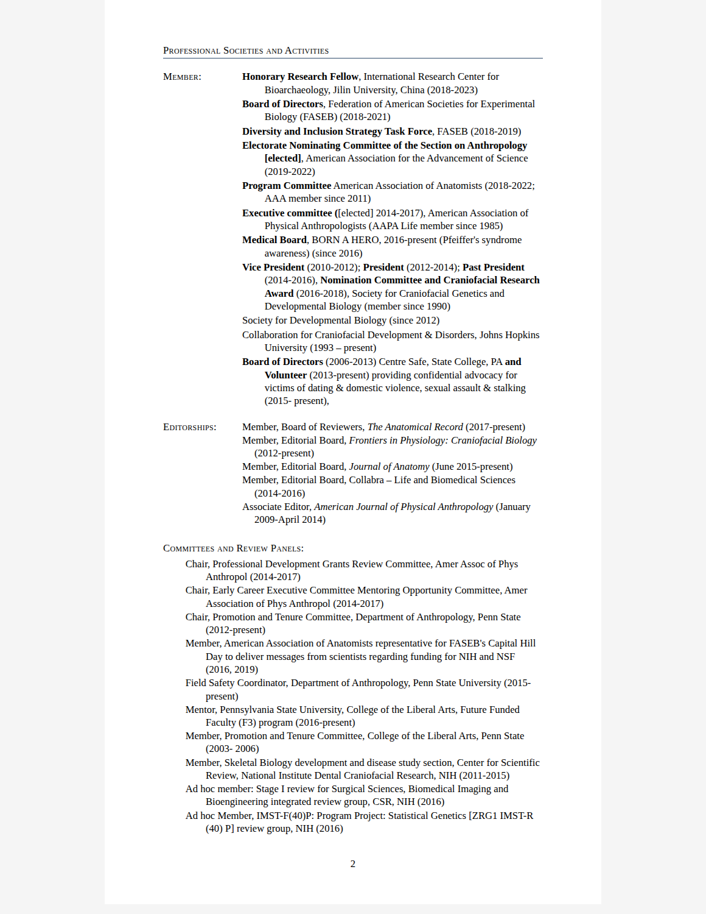Professional Societies and Activities
Member:
Honorary Research Fellow, International Research Center for Bioarchaeology, Jilin University, China (2018-2023)
Board of Directors, Federation of American Societies for Experimental Biology (FASEB) (2018-2021)
Diversity and Inclusion Strategy Task Force, FASEB (2018-2019)
Electorate Nominating Committee of the Section on Anthropology [elected], American Association for the Advancement of Science (2019-2022)
Program Committee American Association of Anatomists (2018-2022; AAA member since 2011)
Executive committee ([elected] 2014-2017), American Association of Physical Anthropologists (AAPA Life member since 1985)
Medical Board, BORN A HERO, 2016-present (Pfeiffer's syndrome awareness) (since 2016)
Vice President (2010-2012); President (2012-2014); Past President (2014-2016), Nomination Committee and Craniofacial Research Award (2016-2018), Society for Craniofacial Genetics and Developmental Biology (member since 1990)
Society for Developmental Biology (since 2012)
Collaboration for Craniofacial Development & Disorders, Johns Hopkins University (1993 – present)
Board of Directors (2006-2013) Centre Safe, State College, PA and Volunteer (2013-present) providing confidential advocacy for victims of dating & domestic violence, sexual assault & stalking (2015- present),
Editorships:
Member, Board of Reviewers, The Anatomical Record (2017-present)
Member, Editorial Board, Frontiers in Physiology: Craniofacial Biology (2012-present)
Member, Editorial Board, Journal of Anatomy (June 2015-present)
Member, Editorial Board, Collabra – Life and Biomedical Sciences (2014-2016)
Associate Editor, American Journal of Physical Anthropology (January 2009-April 2014)
Committees and Review Panels:
Chair, Professional Development Grants Review Committee, Amer Assoc of Phys Anthropol (2014-2017)
Chair, Early Career Executive Committee Mentoring Opportunity Committee, Amer Association of Phys Anthropol (2014-2017)
Chair, Promotion and Tenure Committee, Department of Anthropology, Penn State (2012-present)
Member, American Association of Anatomists representative for FASEB's Capital Hill Day to deliver messages from scientists regarding funding for NIH and NSF (2016, 2019)
Field Safety Coordinator, Department of Anthropology, Penn State University (2015-present)
Mentor, Pennsylvania State University, College of the Liberal Arts, Future Funded Faculty (F3) program (2016-present)
Member, Promotion and Tenure Committee, College of the Liberal Arts, Penn State (2003- 2006)
Member, Skeletal Biology development and disease study section, Center for Scientific Review, National Institute Dental Craniofacial Research, NIH (2011-2015)
Ad hoc member: Stage I review for Surgical Sciences, Biomedical Imaging and Bioengineering integrated review group, CSR, NIH (2016)
Ad hoc Member, IMST-F(40)P: Program Project: Statistical Genetics [ZRG1 IMST-R (40) P] review group, NIH (2016)
2